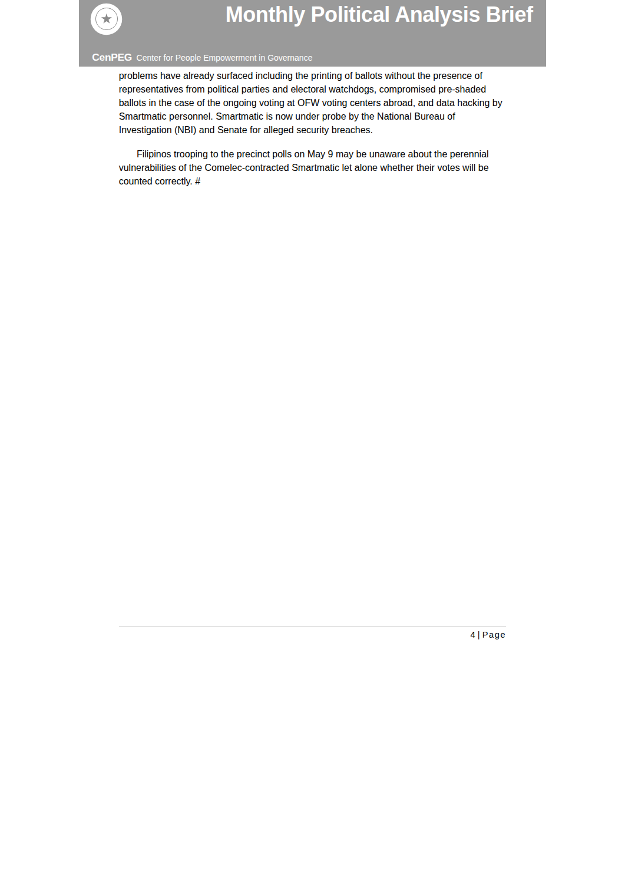Monthly Political Analysis Brief
CenPEG Center for People Empowerment in Governance
problems have already surfaced including the printing of ballots without the presence of representatives from political parties and electoral watchdogs, compromised pre-shaded ballots in the case of the ongoing voting at OFW voting centers abroad, and data hacking by Smartmatic personnel. Smartmatic is now under probe by the National Bureau of Investigation (NBI) and Senate for alleged security breaches.
Filipinos trooping to the precinct polls on May 9 may be unaware about the perennial vulnerabilities of the Comelec-contracted Smartmatic let alone whether their votes will be counted correctly. #
4 | Page